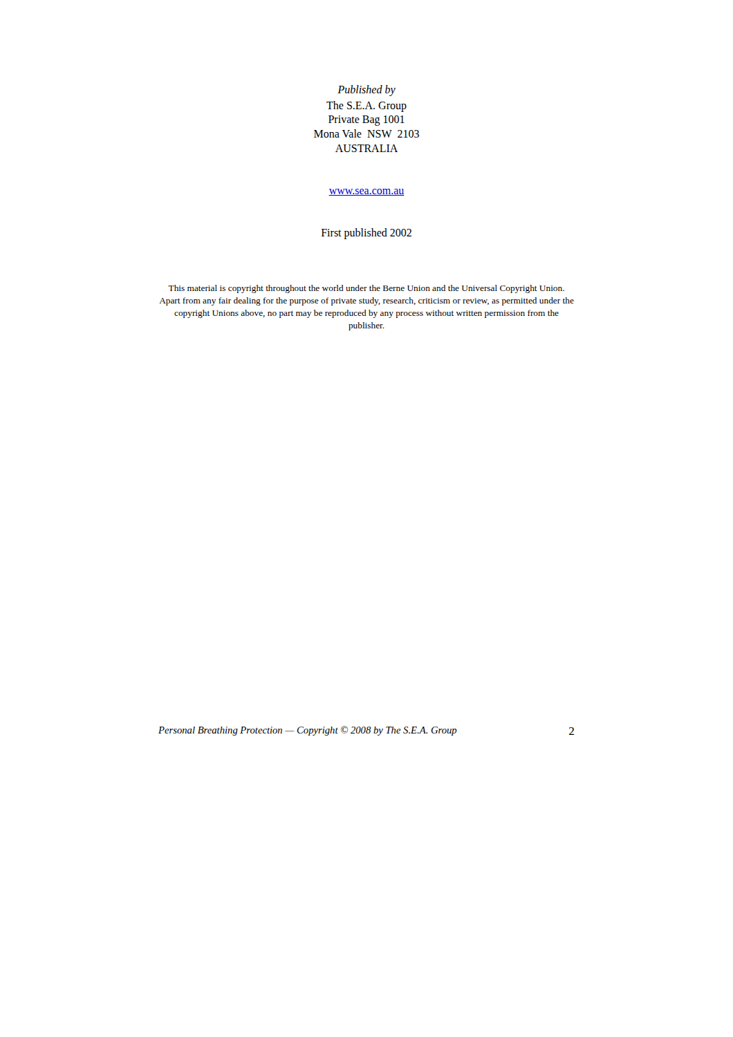Published by
The S.E.A. Group
Private Bag 1001
Mona Vale NSW 2103
AUSTRALIA
www.sea.com.au
First published 2002
This material is copyright throughout the world under the Berne Union and the Universal Copyright Union. Apart from any fair dealing for the purpose of private study, research, criticism or review, as permitted under the copyright Unions above, no part may be reproduced by any process without written permission from the publisher.
2 Personal Breathing Protection — Copyright © 2008 by The S.E.A. Group